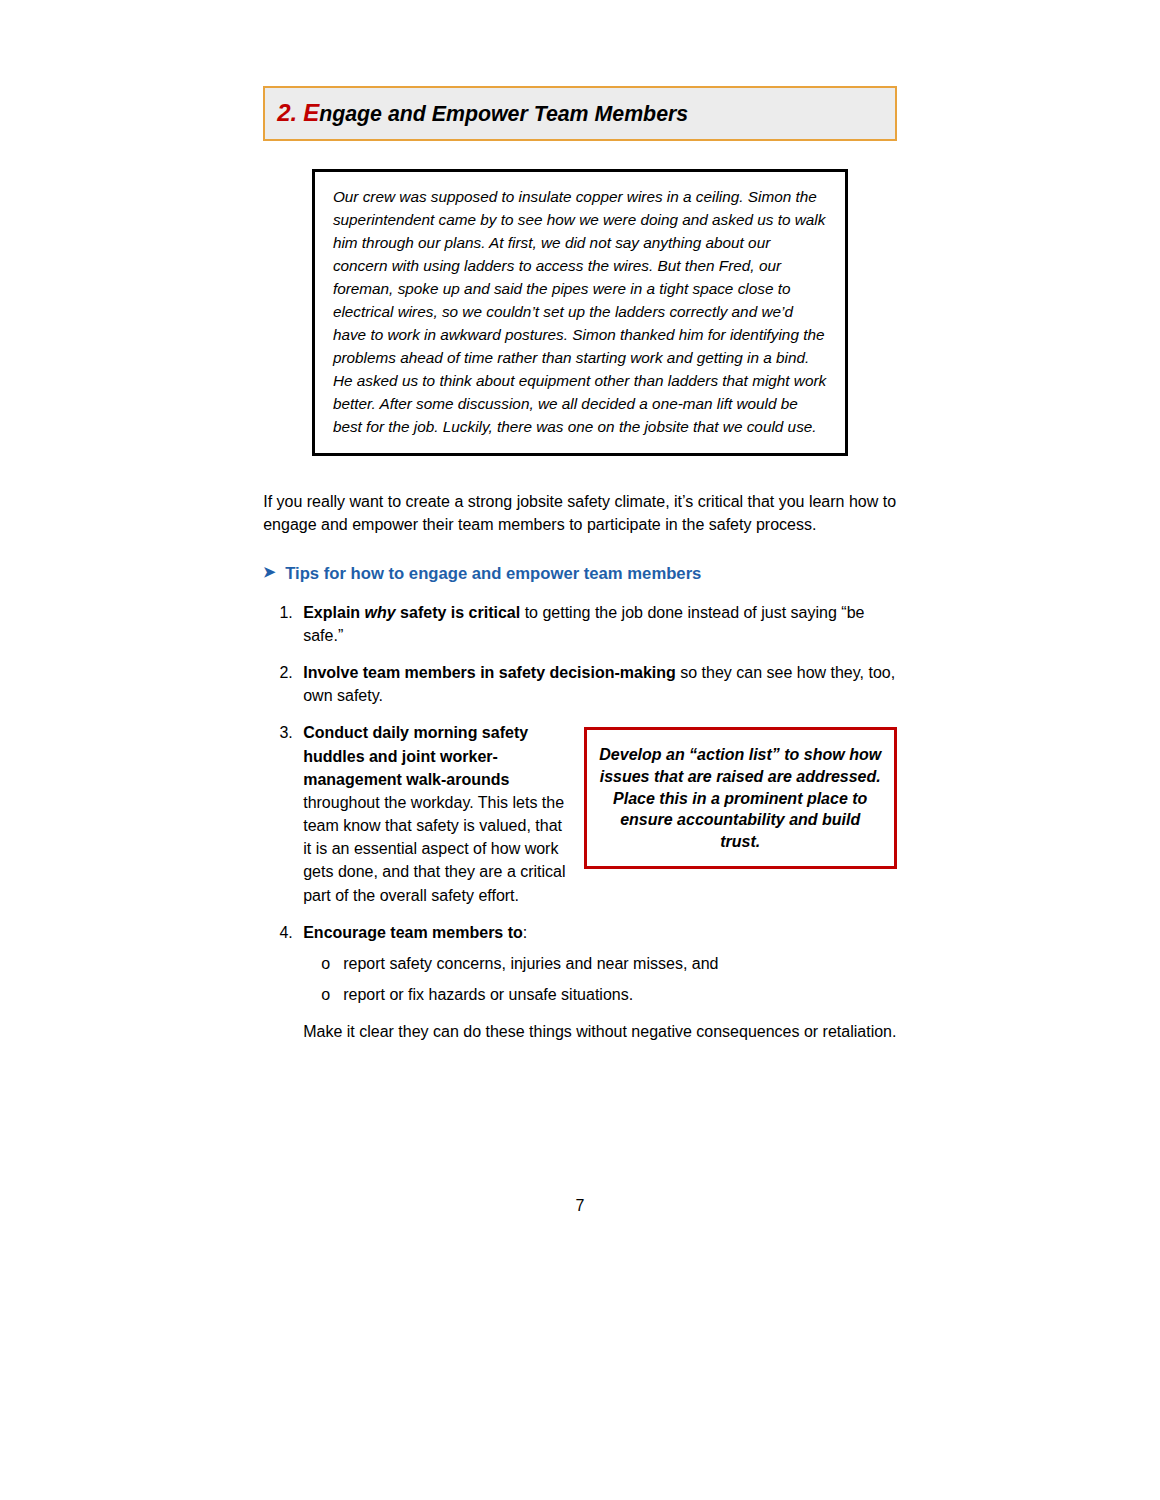2. Engage and Empower Team Members
Our crew was supposed to insulate copper wires in a ceiling. Simon the superintendent came by to see how we were doing and asked us to walk him through our plans. At first, we did not say anything about our concern with using ladders to access the wires. But then Fred, our foreman, spoke up and said the pipes were in a tight space close to electrical wires, so we couldn’t set up the ladders correctly and we’d have to work in awkward postures. Simon thanked him for identifying the problems ahead of time rather than starting work and getting in a bind. He asked us to think about equipment other than ladders that might work better. After some discussion, we all decided a one-man lift would be best for the job. Luckily, there was one on the jobsite that we could use.
If you really want to create a strong jobsite safety climate, it’s critical that you learn how to engage and empower their team members to participate in the safety process.
Tips for how to engage and empower team members
Explain why safety is critical to getting the job done instead of just saying “be safe.”
Involve team members in safety decision-making so they can see how they, too, own safety.
Develop an “action list” to show how issues that are raised are addressed. Place this in a prominent place to ensure accountability and build trust.
Conduct daily morning safety huddles and joint worker-management walk-arounds throughout the workday. This lets the team know that safety is valued, that it is an essential aspect of how work gets done, and that they are a critical part of the overall safety effort.
Encourage team members to:
report safety concerns, injuries and near misses, and
report or fix hazards or unsafe situations.
Make it clear they can do these things without negative consequences or retaliation.
7